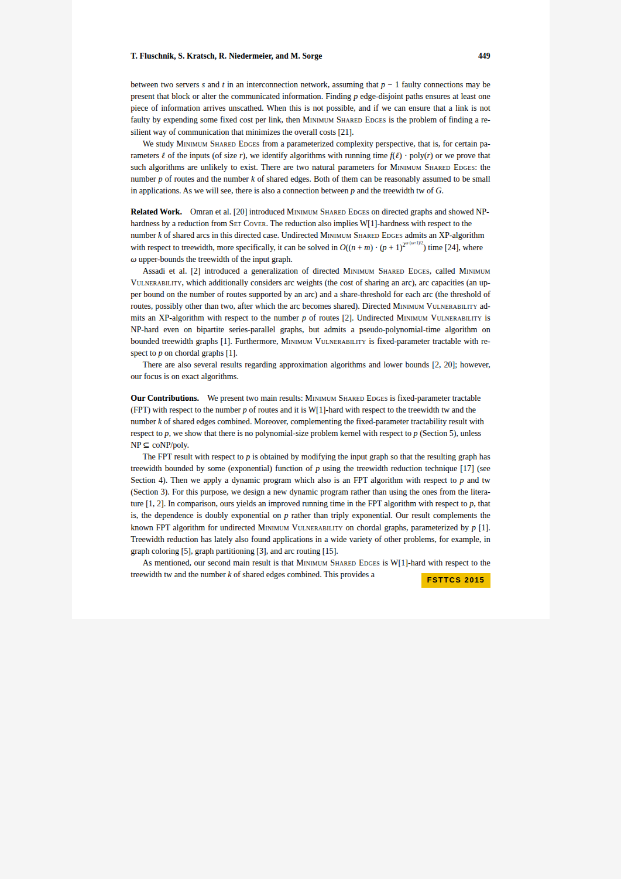T. Fluschnik, S. Kratsch, R. Niedermeier, and M. Sorge 449
between two servers s and t in an interconnection network, assuming that p − 1 faulty connections may be present that block or alter the communicated information. Finding p edge-disjoint paths ensures at least one piece of information arrives unscathed. When this is not possible, and if we can ensure that a link is not faulty by expending some fixed cost per link, then Minimum Shared Edges is the problem of finding a resilient way of communication that minimizes the overall costs [21].
We study Minimum Shared Edges from a parameterized complexity perspective, that is, for certain parameters ℓ of the inputs (of size r), we identify algorithms with running time f(ℓ) · poly(r) or we prove that such algorithms are unlikely to exist. There are two natural parameters for Minimum Shared Edges: the number p of routes and the number k of shared edges. Both of them can be reasonably assumed to be small in applications. As we will see, there is also a connection between p and the treewidth tw of G.
Related Work.
Omran et al. [20] introduced Minimum Shared Edges on directed graphs and showed NP-hardness by a reduction from Set Cover. The reduction also implies W[1]-hardness with respect to the number k of shared arcs in this directed case. Undirected Minimum Shared Edges admits an XP-algorithm with respect to treewidth, more specifically, it can be solved in O((n + m) · (p + 1)2ω·(ω+1)/2) time [24], where ω upper-bounds the treewidth of the input graph.
Assadi et al. [2] introduced a generalization of directed Minimum Shared Edges, called Minimum Vulnerability, which additionally considers arc weights (the cost of sharing an arc), arc capacities (an upper bound on the number of routes supported by an arc) and a share-threshold for each arc (the threshold of routes, possibly other than two, after which the arc becomes shared). Directed Minimum Vulnerability admits an XP-algorithm with respect to the number p of routes [2]. Undirected Minimum Vulnerability is NP-hard even on bipartite series-parallel graphs, but admits a pseudo-polynomial-time algorithm on bounded treewidth graphs [1]. Furthermore, Minimum Vulnerability is fixed-parameter tractable with respect to p on chordal graphs [1].
There are also several results regarding approximation algorithms and lower bounds [2, 20]; however, our focus is on exact algorithms.
Our Contributions.
We present two main results: Minimum Shared Edges is fixed-parameter tractable (FPT) with respect to the number p of routes and it is W[1]-hard with respect to the treewidth tw and the number k of shared edges combined. Moreover, complementing the fixed-parameter tractability result with respect to p, we show that there is no polynomial-size problem kernel with respect to p (Section 5), unless NP ⊆ coNP/poly.
The FPT result with respect to p is obtained by modifying the input graph so that the resulting graph has treewidth bounded by some (exponential) function of p using the treewidth reduction technique [17] (see Section 4). Then we apply a dynamic program which also is an FPT algorithm with respect to p and tw (Section 3). For this purpose, we design a new dynamic program rather than using the ones from the literature [1, 2]. In comparison, ours yields an improved running time in the FPT algorithm with respect to p, that is, the dependence is doubly exponential on p rather than triply exponential. Our result complements the known FPT algorithm for undirected Minimum Vulnerability on chordal graphs, parameterized by p [1]. Treewidth reduction has lately also found applications in a wide variety of other problems, for example, in graph coloring [5], graph partitioning [3], and arc routing [15].
As mentioned, our second main result is that Minimum Shared Edges is W[1]-hard with respect to the treewidth tw and the number k of shared edges combined. This provides a
FSTTCS 2015